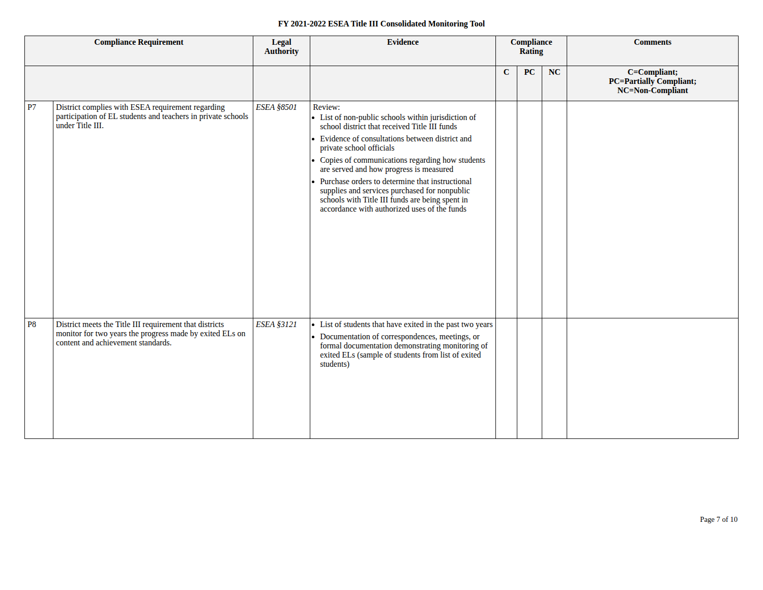FY 2021-2022 ESEA Title III Consolidated Monitoring Tool
| Compliance Requirement | Legal Authority | Evidence | Compliance Rating | Comments |
| --- | --- | --- | --- | --- |
| | | | C | PC | NC | C=Compliant; PC=Partially Compliant; NC=Non-Compliant |
| P7 | District complies with ESEA requirement regarding participation of EL students and teachers in private schools under Title III. | ESEA §8501 | Review: List of non-public schools within jurisdiction of school district that received Title III funds Evidence of consultations between district and private school officials Copies of communications regarding how students are served and how progress is measured Purchase orders to determine that instructional supplies and services purchased for nonpublic schools with Title III funds are being spent in accordance with authorized uses of the funds | | | | |
| P8 | District meets the Title III requirement that districts monitor for two years the progress made by exited ELs on content and achievement standards. | ESEA §3121 | List of students that have exited in the past two years Documentation of correspondences, meetings, or formal documentation demonstrating monitoring of exited ELs (sample of students from list of exited students) | | | | |
Page 7 of 10